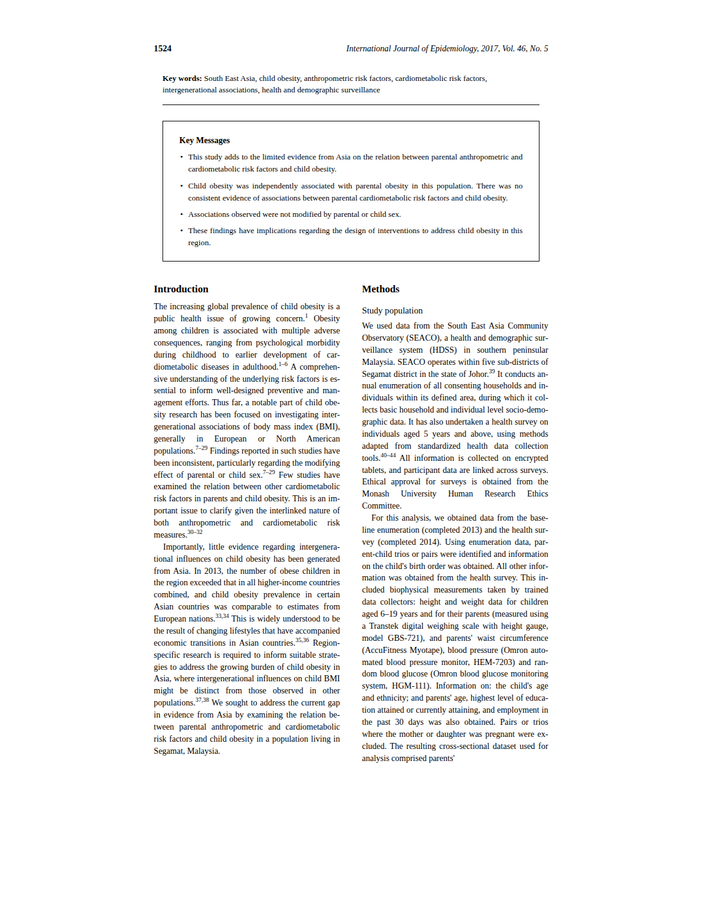1524 International Journal of Epidemiology, 2017, Vol. 46, No. 5
Key words: South East Asia, child obesity, anthropometric risk factors, cardiometabolic risk factors, intergenerational associations, health and demographic surveillance
Key Messages
This study adds to the limited evidence from Asia on the relation between parental anthropometric and cardiometabolic risk factors and child obesity.
Child obesity was independently associated with parental obesity in this population. There was no consistent evidence of associations between parental cardiometabolic risk factors and child obesity.
Associations observed were not modified by parental or child sex.
These findings have implications regarding the design of interventions to address child obesity in this region.
Introduction
The increasing global prevalence of child obesity is a public health issue of growing concern.1 Obesity among children is associated with multiple adverse consequences, ranging from psychological morbidity during childhood to earlier development of cardiometabolic diseases in adulthood.1–6 A comprehensive understanding of the underlying risk factors is essential to inform well-designed preventive and management efforts. Thus far, a notable part of child obesity research has been focused on investigating intergenerational associations of body mass index (BMI), generally in European or North American populations.7–29 Findings reported in such studies have been inconsistent, particularly regarding the modifying effect of parental or child sex.7–29 Few studies have examined the relation between other cardiometabolic risk factors in parents and child obesity. This is an important issue to clarify given the interlinked nature of both anthropometric and cardiometabolic risk measures.30–32
Importantly, little evidence regarding intergenerational influences on child obesity has been generated from Asia. In 2013, the number of obese children in the region exceeded that in all higher-income countries combined, and child obesity prevalence in certain Asian countries was comparable to estimates from European nations.33,34 This is widely understood to be the result of changing lifestyles that have accompanied economic transitions in Asian countries.35,36 Region-specific research is required to inform suitable strategies to address the growing burden of child obesity in Asia, where intergenerational influences on child BMI might be distinct from those observed in other populations.37,38 We sought to address the current gap in evidence from Asia by examining the relation between parental anthropometric and cardiometabolic risk factors and child obesity in a population living in Segamat, Malaysia.
Methods
Study population
We used data from the South East Asia Community Observatory (SEACO), a health and demographic surveillance system (HDSS) in southern peninsular Malaysia. SEACO operates within five sub-districts of Segamat district in the state of Johor.39 It conducts annual enumeration of all consenting households and individuals within its defined area, during which it collects basic household and individual level socio-demographic data. It has also undertaken a health survey on individuals aged 5 years and above, using methods adapted from standardized health data collection tools.40–44 All information is collected on encrypted tablets, and participant data are linked across surveys. Ethical approval for surveys is obtained from the Monash University Human Research Ethics Committee.
For this analysis, we obtained data from the baseline enumeration (completed 2013) and the health survey (completed 2014). Using enumeration data, parent-child trios or pairs were identified and information on the child's birth order was obtained. All other information was obtained from the health survey. This included biophysical measurements taken by trained data collectors: height and weight data for children aged 6–19 years and for their parents (measured using a Transtek digital weighing scale with height gauge, model GBS-721), and parents' waist circumference (AccuFitness Myotape), blood pressure (Omron automated blood pressure monitor, HEM-7203) and random blood glucose (Omron blood glucose monitoring system, HGM-111). Information on: the child's age and ethnicity; and parents' age, highest level of education attained or currently attaining, and employment in the past 30 days was also obtained. Pairs or trios where the mother or daughter was pregnant were excluded. The resulting cross-sectional dataset used for analysis comprised parents'